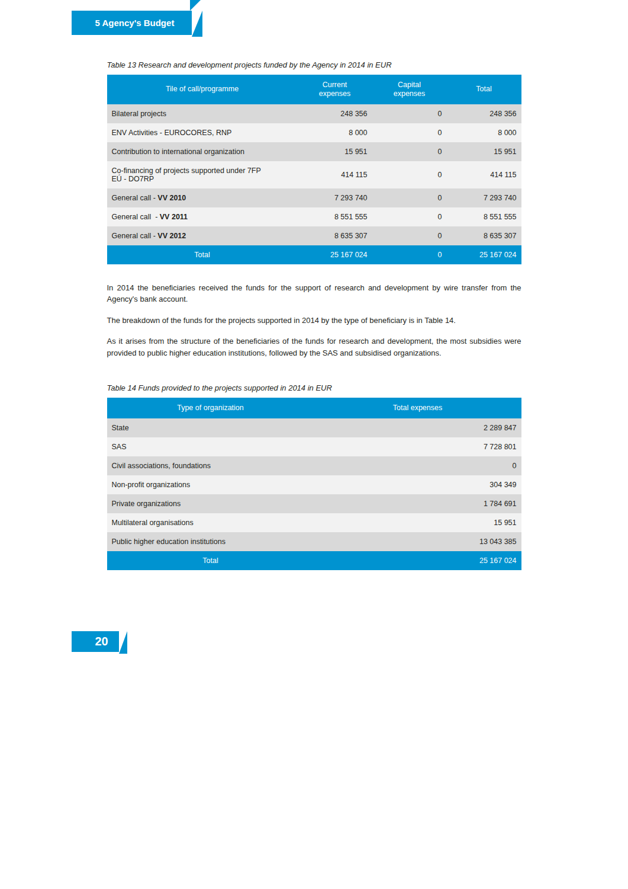5 Agency's Budget
Table 13 Research and development projects funded by the Agency in 2014 in EUR
| Tile of call/programme | Current expenses | Capital expenses | Total |
| --- | --- | --- | --- |
| Bilateral projects | 248 356 | 0 | 248 356 |
| ENV Activities - EUROCORES, RNP | 8 000 | 0 | 8 000 |
| Contribution to international organization | 15 951 | 0 | 15 951 |
| Co-financing of projects supported under 7FP EÚ - DO7RP | 414 115 | 0 | 414 115 |
| General call - VV 2010 | 7 293 740 | 0 | 7 293 740 |
| General call - VV 2011 | 8 551 555 | 0 | 8 551 555 |
| General call - VV 2012 | 8 635 307 | 0 | 8 635 307 |
| Total | 25 167 024 | 0 | 25 167 024 |
In 2014 the beneficiaries received the funds for the support of research and development by wire transfer from the Agency's bank account.
The breakdown of the funds for the projects supported in 2014 by the type of beneficiary is in Table 14.
As it arises from the structure of the beneficiaries of the funds for research and development, the most subsidies were provided to public higher education institutions, followed by the SAS and subsidised organizations.
Table 14 Funds provided to the projects supported in 2014 in EUR
| Type of organization | Total expenses |
| --- | --- |
| State | 2 289 847 |
| SAS | 7 728 801 |
| Civil associations, foundations | 0 |
| Non-profit organizations | 304 349 |
| Private organizations | 1 784 691 |
| Multilateral organisations | 15 951 |
| Public higher education institutions | 13 043 385 |
| Total | 25 167 024 |
20